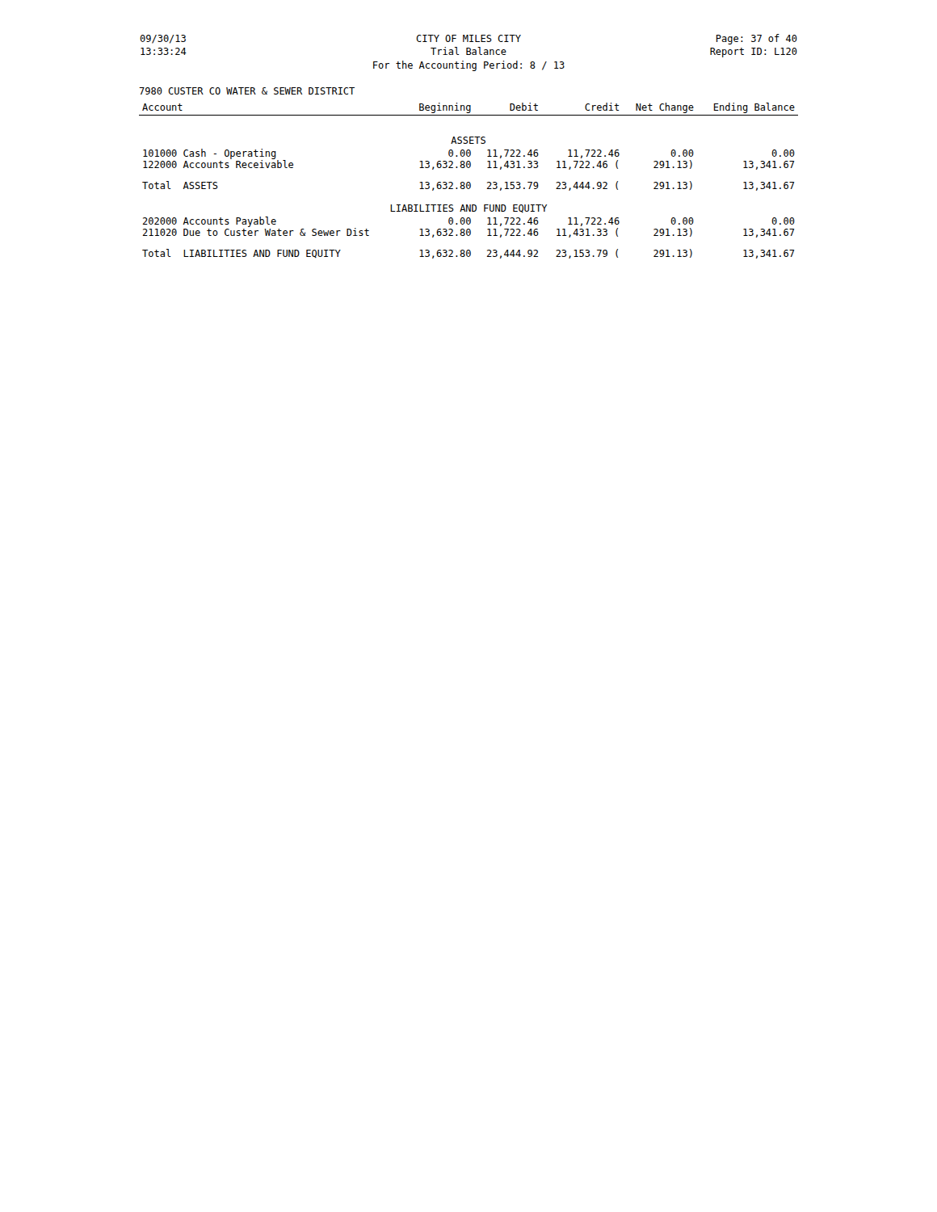| 09/30/13 | CITY OF MILES CITY | Page: 37 of 40 |
| 13:33:24 | Trial Balance | Report ID: L120 |
For the Accounting Period: 8 / 13
7980 CUSTER CO WATER & SEWER DISTRICT
| Account | Beginning | Debit | Credit | Net Change | Ending Balance |
| --- | --- | --- | --- | --- | --- |
| ASSETS |
| 101000 Cash - Operating | 0.00 | 11,722.46 | 11,722.46 | 0.00 | 0.00 |
| 122000 Accounts Receivable | 13,632.80 | 11,431.33 | 11,722.46 ( | 291.13) | 13,341.67 |
| Total ASSETS | 13,632.80 | 23,153.79 | 23,444.92 ( | 291.13) | 13,341.67 |
| LIABILITIES AND FUND EQUITY |
| 202000 Accounts Payable | 0.00 | 11,722.46 | 11,722.46 | 0.00 | 0.00 |
| 211020 Due to Custer Water & Sewer Dist | 13,632.80 | 11,722.46 | 11,431.33 ( | 291.13) | 13,341.67 |
| Total LIABILITIES AND FUND EQUITY | 13,632.80 | 23,444.92 | 23,153.79 ( | 291.13) | 13,341.67 |